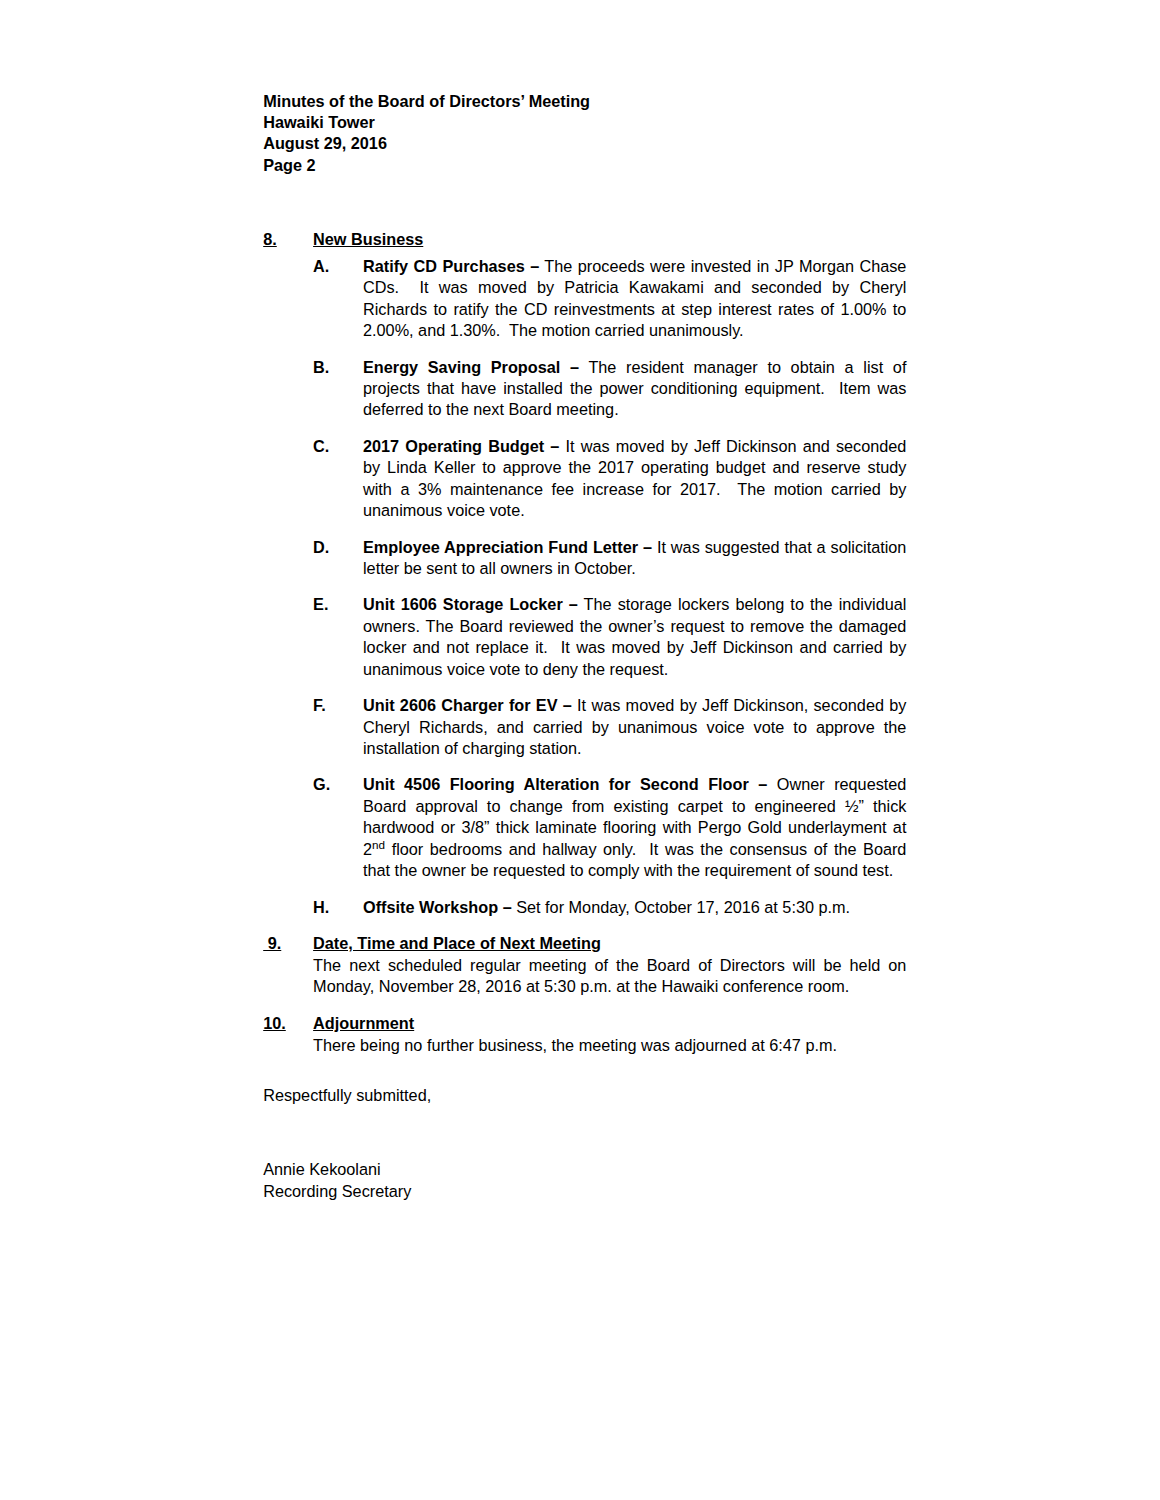Minutes of the Board of Directors’ Meeting
Hawaiki Tower
August 29, 2016
Page 2
8.
New Business
A.
Ratify CD Purchases – The proceeds were invested in JP Morgan Chase CDs. It was moved by Patricia Kawakami and seconded by Cheryl Richards to ratify the CD reinvestments at step interest rates of 1.00% to 2.00%, and 1.30%. The motion carried unanimously.
B.
Energy Saving Proposal – The resident manager to obtain a list of projects that have installed the power conditioning equipment. Item was deferred to the next Board meeting.
C.
2017 Operating Budget – It was moved by Jeff Dickinson and seconded by Linda Keller to approve the 2017 operating budget and reserve study with a 3% maintenance fee increase for 2017. The motion carried by unanimous voice vote.
D.
Employee Appreciation Fund Letter – It was suggested that a solicitation letter be sent to all owners in October.
E.
Unit 1606 Storage Locker – The storage lockers belong to the individual owners. The Board reviewed the owner’s request to remove the damaged locker and not replace it. It was moved by Jeff Dickinson and carried by unanimous voice vote to deny the request.
F.
Unit 2606 Charger for EV – It was moved by Jeff Dickinson, seconded by Cheryl Richards, and carried by unanimous voice vote to approve the installation of charging station.
G.
Unit 4506 Flooring Alteration for Second Floor – Owner requested Board approval to change from existing carpet to engineered ½” thick hardwood or 3/8” thick laminate flooring with Pergo Gold underlayment at 2nd floor bedrooms and hallway only. It was the consensus of the Board that the owner be requested to comply with the requirement of sound test.
H.
Offsite Workshop – Set for Monday, October 17, 2016 at 5:30 p.m.
9.
Date, Time and Place of Next Meeting
The next scheduled regular meeting of the Board of Directors will be held on Monday, November 28, 2016 at 5:30 p.m. at the Hawaiki conference room.
10.
Adjournment
There being no further business, the meeting was adjourned at 6:47 p.m.
Respectfully submitted,
Annie Kekoolani
Recording Secretary